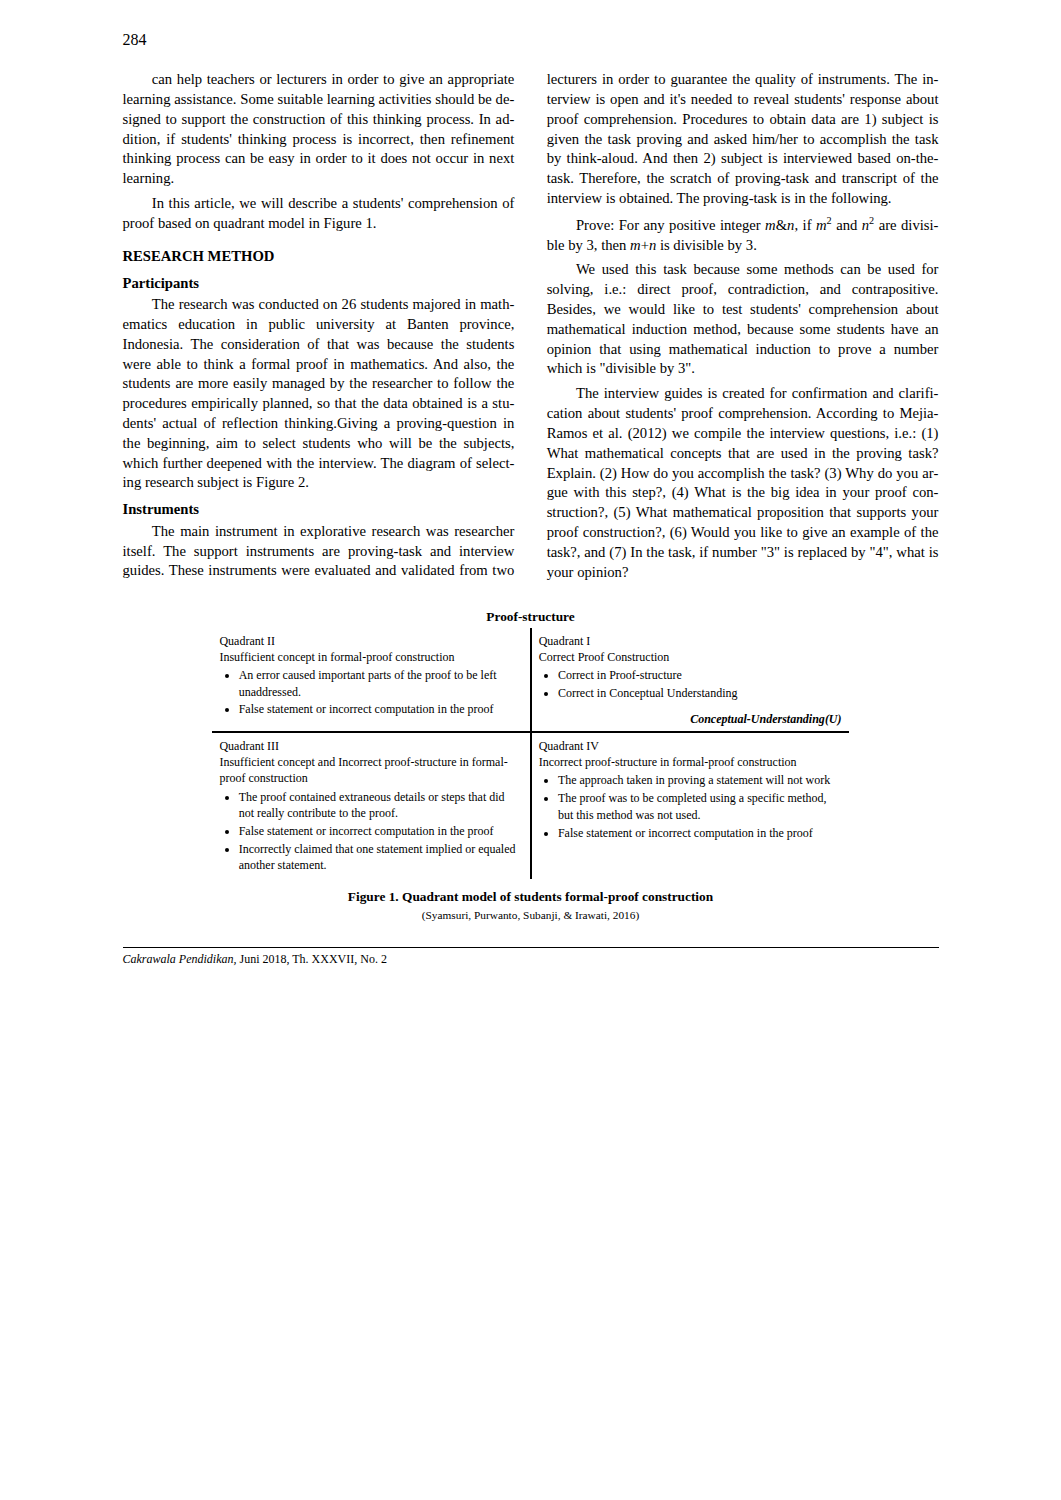284
can help teachers or lecturers in order to give an appropriate learning assistance. Some suitable learning activities should be designed to support the construction of this thinking process. In addition, if students' thinking process is incorrect, then refinement thinking process can be easy in order to it does not occur in next learning.
In this article, we will describe a students' comprehension of proof based on quadrant model in Figure 1.
RESEARCH METHOD
Participants
The research was conducted on 26 students majored in mathematics education in public university at Banten province, Indonesia. The consideration of that was because the students were able to think a formal proof in mathematics. And also, the students are more easily managed by the researcher to follow the procedures empirically planned, so that the data obtained is a students' actual of reflection thinking.Giving a proving-question in the beginning, aim to select students who will be the subjects, which further deepened with the interview. The diagram of selecting research subject is Figure 2.
Instruments
The main instrument in explorative research was researcher itself. The support instruments are proving-task and interview guides. These instruments were evaluated and validated from two lecturers in order to guarantee the quality of instruments. The interview is open and it's needed to reveal students' response about proof comprehension. Procedures to obtain data are 1) subject is given the task proving and asked him/her to accomplish the task by think-aloud. And then 2) subject is interviewed based on-the-task. Therefore, the scratch of proving-task and transcript of the interview is obtained. The proving-task is in the following.
Prove: For any positive integer m&n, if m2 and n2 are divisible by 3, then m+n is divisible by 3.
We used this task because some methods can be used for solving, i.e.: direct proof, contradiction, and contrapositive. Besides, we would like to test students' comprehension about mathematical induction method, because some students have an opinion that using mathematical induction to prove a number which is "divisible by 3".
The interview guides is created for confirmation and clarification about students' proof comprehension. According to Mejia-Ramos et al. (2012) we compile the interview questions, i.e.: (1) What mathematical concepts that are used in the proving task? Explain. (2) How do you accomplish the task? (3) Why do you argue with this step?, (4) What is the big idea in your proof construction?, (5) What mathematical proposition that supports your proof construction?, (6) Would you like to give an example of the task?, and (7) In the task, if number "3" is replaced by "4", what is your opinion?
Proof-structure
| Quadrant II Insufficient concept in formal-proof construction An error caused important parts of the proof to be left unaddressed. False statement or incorrect computation in the proof | Quadrant I Correct Proof Construction Correct in Proof-structure Correct in Conceptual Understanding Conceptual-Understanding (U) |
| Quadrant III Insufficient concept and Incorrect proof-structure in formal-proof construction The proof contained extraneous details or steps that did not really contribute to the proof. False statement or incorrect computation in the proof Incorrectly claimed that one statement implied or equaled another statement. | Quadrant IV Incorrect proof-structure in formal-proof construction The approach taken in proving a statement will not work The proof was to be completed using a specific method, but this method was not used. False statement or incorrect computation in the proof |
Figure 1. Quadrant model of students formal-proof construction
(Syamsuri, Purwanto, Subanji, & Irawati, 2016)
Cakrawala Pendidikan, Juni 2018, Th. XXXVII, No. 2